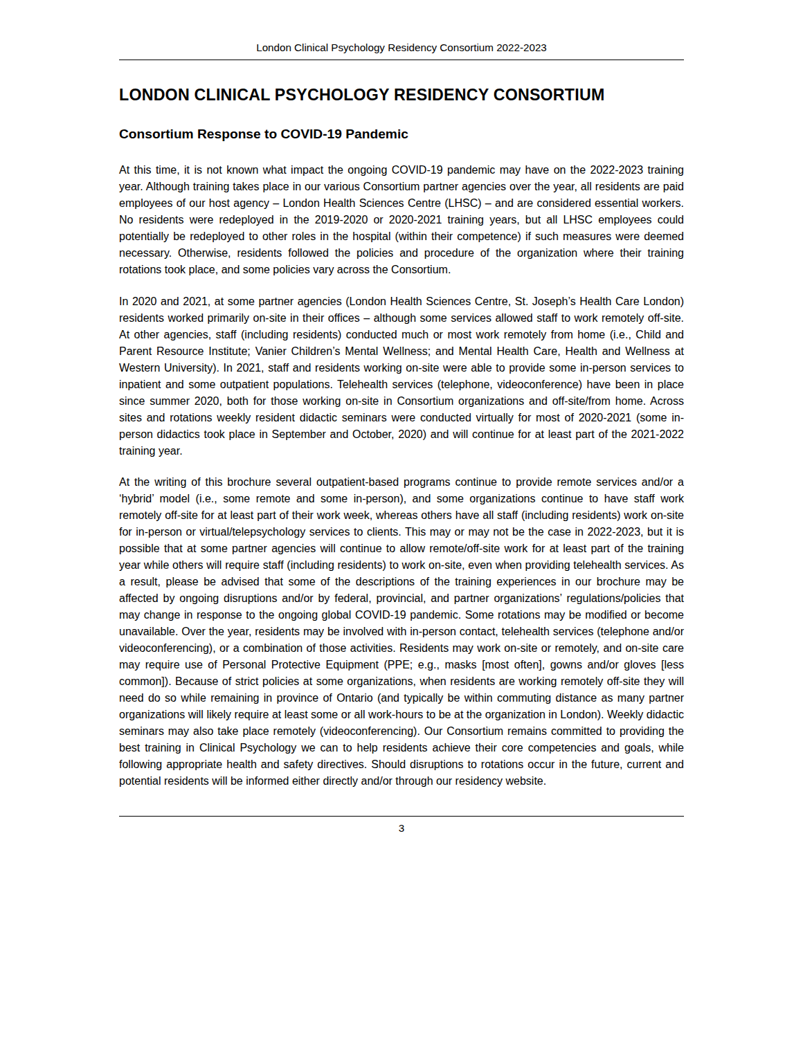London Clinical Psychology Residency Consortium 2022-2023
LONDON CLINICAL PSYCHOLOGY RESIDENCY CONSORTIUM
Consortium Response to COVID-19 Pandemic
At this time, it is not known what impact the ongoing COVID-19 pandemic may have on the 2022-2023 training year. Although training takes place in our various Consortium partner agencies over the year, all residents are paid employees of our host agency – London Health Sciences Centre (LHSC) – and are considered essential workers. No residents were redeployed in the 2019-2020 or 2020-2021 training years, but all LHSC employees could potentially be redeployed to other roles in the hospital (within their competence) if such measures were deemed necessary. Otherwise, residents followed the policies and procedure of the organization where their training rotations took place, and some policies vary across the Consortium.
In 2020 and 2021, at some partner agencies (London Health Sciences Centre, St. Joseph’s Health Care London) residents worked primarily on-site in their offices – although some services allowed staff to work remotely off-site. At other agencies, staff (including residents) conducted much or most work remotely from home (i.e., Child and Parent Resource Institute; Vanier Children’s Mental Wellness; and Mental Health Care, Health and Wellness at Western University). In 2021, staff and residents working on-site were able to provide some in-person services to inpatient and some outpatient populations. Telehealth services (telephone, videoconference) have been in place since summer 2020, both for those working on-site in Consortium organizations and off-site/from home. Across sites and rotations weekly resident didactic seminars were conducted virtually for most of 2020-2021 (some in-person didactics took place in September and October, 2020) and will continue for at least part of the 2021-2022 training year.
At the writing of this brochure several outpatient-based programs continue to provide remote services and/or a ‘hybrid’ model (i.e., some remote and some in-person), and some organizations continue to have staff work remotely off-site for at least part of their work week, whereas others have all staff (including residents) work on-site for in-person or virtual/telepsychology services to clients. This may or may not be the case in 2022-2023, but it is possible that at some partner agencies will continue to allow remote/off-site work for at least part of the training year while others will require staff (including residents) to work on-site, even when providing telehealth services. As a result, please be advised that some of the descriptions of the training experiences in our brochure may be affected by ongoing disruptions and/or by federal, provincial, and partner organizations’ regulations/policies that may change in response to the ongoing global COVID-19 pandemic. Some rotations may be modified or become unavailable. Over the year, residents may be involved with in-person contact, telehealth services (telephone and/or videoconferencing), or a combination of those activities. Residents may work on-site or remotely, and on-site care may require use of Personal Protective Equipment (PPE; e.g., masks [most often], gowns and/or gloves [less common]). Because of strict policies at some organizations, when residents are working remotely off-site they will need do so while remaining in province of Ontario (and typically be within commuting distance as many partner organizations will likely require at least some or all work-hours to be at the organization in London). Weekly didactic seminars may also take place remotely (videoconferencing). Our Consortium remains committed to providing the best training in Clinical Psychology we can to help residents achieve their core competencies and goals, while following appropriate health and safety directives. Should disruptions to rotations occur in the future, current and potential residents will be informed either directly and/or through our residency website.
3